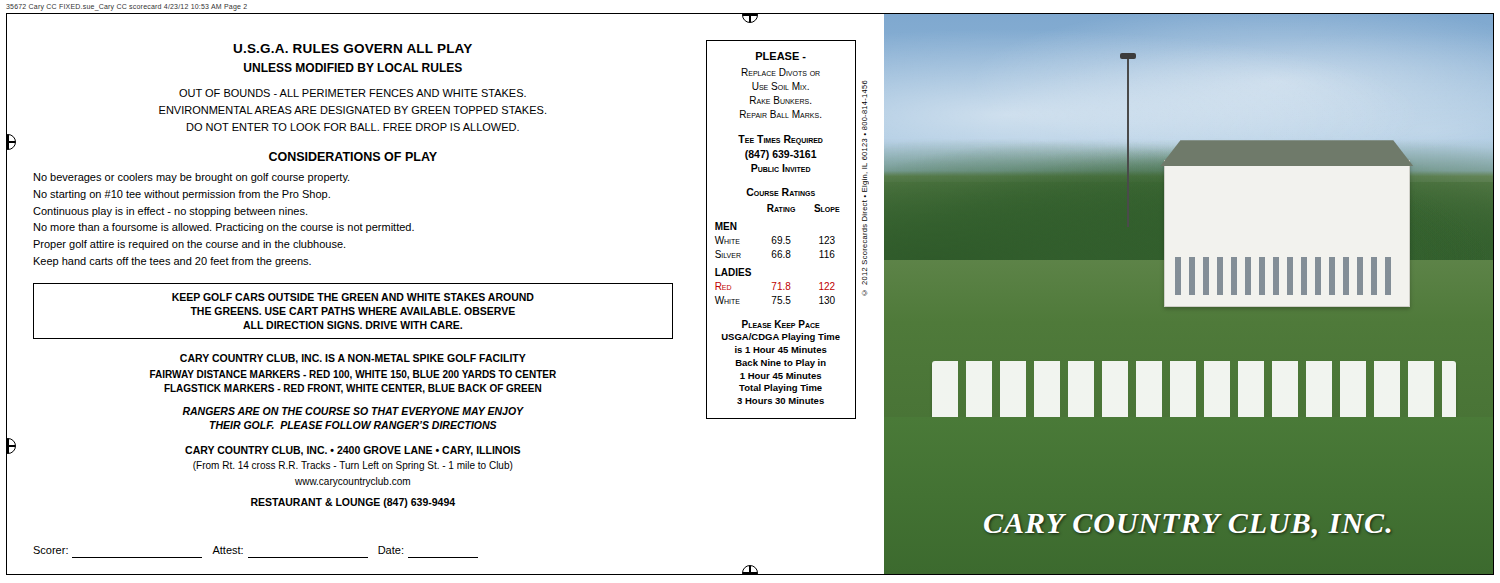35672 Cary CC FIXED.sue_Cary CC scorecard 4/23/12 10:53 AM Page 2
U.S.G.A. RULES GOVERN ALL PLAY
UNLESS MODIFIED BY LOCAL RULES
OUT OF BOUNDS - ALL PERIMETER FENCES AND WHITE STAKES.
ENVIRONMENTAL AREAS ARE DESIGNATED BY GREEN TOPPED STAKES.
DO NOT ENTER TO LOOK FOR BALL. FREE DROP IS ALLOWED.
CONSIDERATIONS OF PLAY
No beverages or coolers may be brought on golf course property.
No starting on #10 tee without permission from the Pro Shop.
Continuous play is in effect - no stopping between nines.
No more than a foursome is allowed. Practicing on the course is not permitted.
Proper golf attire is required on the course and in the clubhouse.
Keep hand carts off the tees and 20 feet from the greens.
KEEP GOLF CARS OUTSIDE THE GREEN AND WHITE STAKES AROUND
THE GREENS. USE CART PATHS WHERE AVAILABLE. OBSERVE
ALL DIRECTION SIGNS. DRIVE WITH CARE.
CARY COUNTRY CLUB, INC. IS A NON-METAL SPIKE GOLF FACILITY
FAIRWAY DISTANCE MARKERS - RED 100, WHITE 150, BLUE 200 YARDS TO CENTER
FLAGSTICK MARKERS - RED FRONT, WHITE CENTER, BLUE BACK OF GREEN
RANGERS ARE ON THE COURSE SO THAT EVERYONE MAY ENJOY
THEIR GOLF. PLEASE FOLLOW RANGER’S DIRECTIONS
CARY COUNTRY CLUB, INC. • 2400 GROVE LANE • CARY, ILLINOIS
(From Rt. 14 cross R.R. Tracks - Turn Left on Spring St. - 1 mile to Club)
www.carycountryclub.com
RESTAURANT & LOUNGE (847) 639-9494
Scorer: Attest: Date:
PLEASE -
Replace Divots or
Use Soil Mix.
Rake Bunkers.
Repair Ball Marks.
Tee Times Required
(847) 639-3161
Public Invited
Course Ratings
| | Rating | Slope |
| --- | --- | --- |
| MEN |
| White | 69.5 | 123 |
| Silver | 66.8 | 116 |
| LADIES |
| Red | 71.8 | 122 |
| White | 75.5 | 130 |
Please Keep Pace
USGA/CDGA Playing Time
is 1 Hour 45 Minutes
Back Nine to Play in
1 Hour 45 Minutes
Total Playing Time
3 Hours 30 Minutes
© 2012 Scorecards Direct • Elgin, IL 60123 • 800-814-1456
CARY COUNTRY CLUB, INC.